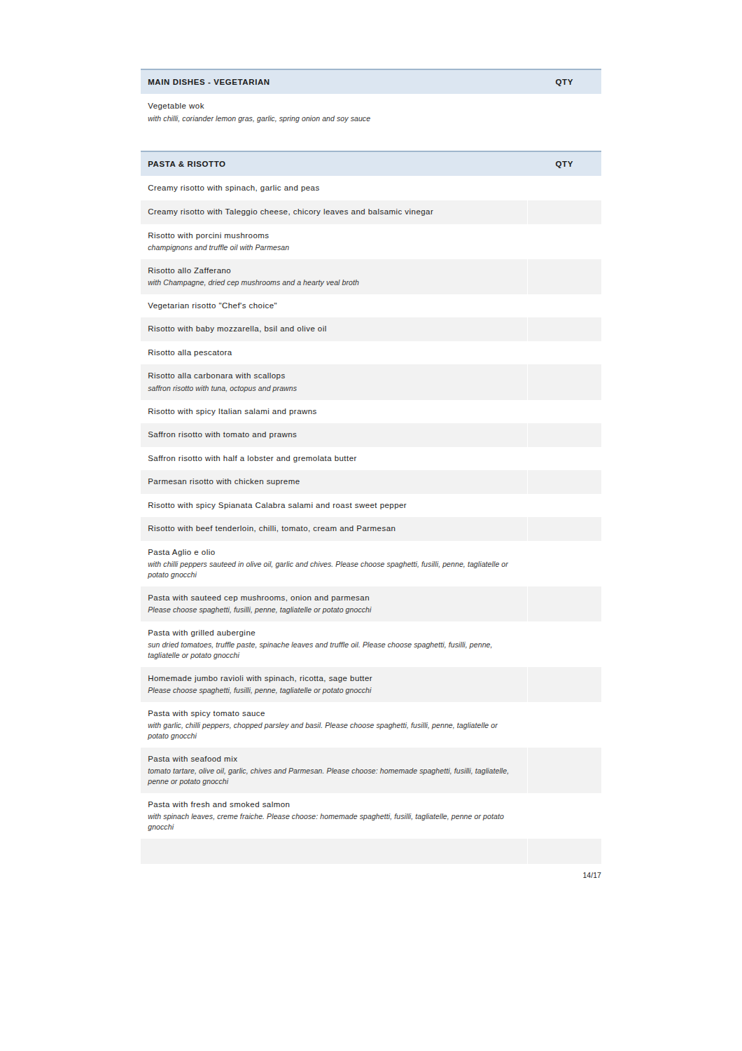| MAIN DISHES - VEGETARIAN | QTY |
| --- | --- |
| Vegetable wok with chilli, coriander lemon gras, garlic, spring onion and soy sauce | |
| PASTA & RISOTTO | QTY |
| --- | --- |
| Creamy risotto with spinach, garlic and peas | |
| Creamy risotto with Taleggio cheese, chicory leaves and balsamic vinegar | |
| Risotto with porcini mushrooms champignons and truffle oil with Parmesan | |
| Risotto allo Zafferano with Champagne, dried cep mushrooms and a hearty veal broth | |
| Vegetarian risotto "Chef's choice" | |
| Risotto with baby mozzarella, bsil and olive oil | |
| Risotto alla pescatora | |
| Risotto alla carbonara with scallops saffron risotto with tuna, octopus and prawns | |
| Risotto with spicy Italian salami and prawns | |
| Saffron risotto with tomato and prawns | |
| Saffron risotto with half a lobster and gremolata butter | |
| Parmesan risotto with chicken supreme | |
| Risotto with spicy Spianata Calabra salami and roast sweet pepper | |
| Risotto with beef tenderloin, chilli, tomato, cream and Parmesan | |
| Pasta Aglio e olio with chilli peppers sauteed in olive oil, garlic and chives. Please choose spaghetti, fusilli, penne, tagliatelle or potato gnocchi | |
| Pasta with sauteed cep mushrooms, onion and parmesan Please choose spaghetti, fusilli, penne, tagliatelle or potato gnocchi | |
| Pasta with grilled aubergine sun dried tomatoes, truffle paste, spinache leaves and truffle oil. Please choose spaghetti, fusilli, penne, tagliatelle or potato gnocchi | |
| Homemade jumbo ravioli with spinach, ricotta, sage butter Please choose spaghetti, fusilli, penne, tagliatelle or potato gnocchi | |
| Pasta with spicy tomato sauce with garlic, chilli peppers, chopped parsley and basil. Please choose spaghetti, fusilli, penne, tagliatelle or potato gnocchi | |
| Pasta with seafood mix tomato tartare, olive oil, garlic, chives and Parmesan. Please choose: homemade spaghetti, fusilli, tagliatelle, penne or potato gnocchi | |
| Pasta with fresh and smoked salmon with spinach leaves, creme fraiche. Please choose: homemade spaghetti, fusilli, tagliatelle, penne or potato gnocchi | |
14/17